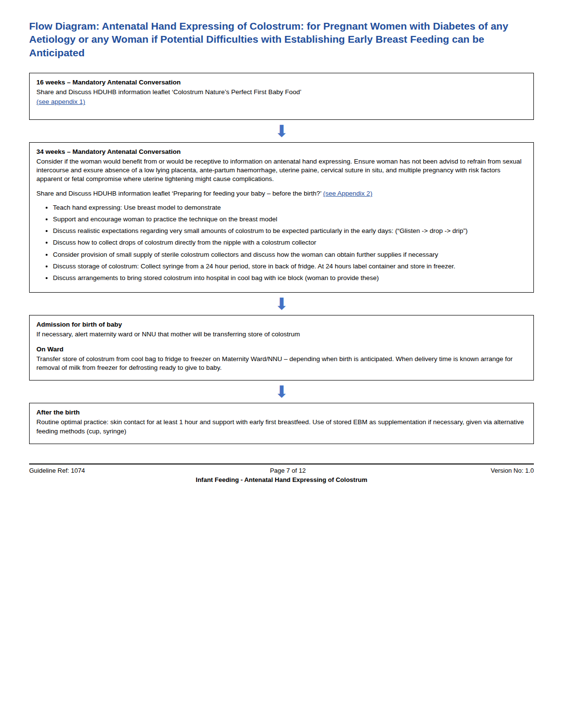Flow Diagram: Antenatal Hand Expressing of Colostrum: for Pregnant Women with Diabetes of any Aetiology or any Woman if Potential Difficulties with Establishing Early Breast Feeding can be Anticipated
16 weeks – Mandatory Antenatal Conversation
Share and Discuss HDUHB information leaflet ‘Colostrum Nature’s Perfect First Baby Food’
(see appendix 1)
⬇
34 weeks – Mandatory Antenatal Conversation
Consider if the woman would benefit from or would be receptive to information on antenatal hand expressing. Ensure woman has not been advisd to refrain from sexual intercourse and exsure absence of a low lying placenta, ante-partum haemorrhage, uterine paine, cervical suture in situ, and multiple pregnancy with risk factors apparent or fetal compromise where uterine tightening might cause complications.
Share and Discuss HDUHB information leaflet ‘Preparing for feeding your baby – before the birth?’ (see Appendix 2)
Teach hand expressing: Use breast model to demonstrate
Support and encourage woman to practice the technique on the breast model
Discuss realistic expectations regarding very small amounts of colostrum to be expected particularly in the early days: (“Glisten -> drop -> drip”)
Discuss how to collect drops of colostrum directly from the nipple with a colostrum collector
Consider provision of small supply of sterile colostrum collectors and discuss how the woman can obtain further supplies if necessary
Discuss storage of colostrum: Collect syringe from a 24 hour period, store in back of fridge. At 24 hours label container and store in freezer.
Discuss arrangements to bring stored colostrum into hospital in cool bag with ice block (woman to provide these)
⬇
Admission for birth of baby
If necessary, alert maternity ward or NNU that mother will be transferring store of colostrum
On Ward
Transfer store of colostrum from cool bag to fridge to freezer on Maternity Ward/NNU – depending when birth is anticipated. When delivery time is known arrange for removal of milk from freezer for defrosting ready to give to baby.
⬇
After the birth
Routine optimal practice: skin contact for at least 1 hour and support with early first breastfeed. Use of stored EBM as supplementation if necessary, given via alternative feeding methods (cup, syringe)
Guideline Ref: 1074 Page 7 of 12 Version No: 1.0
Infant Feeding - Antenatal Hand Expressing of Colostrum